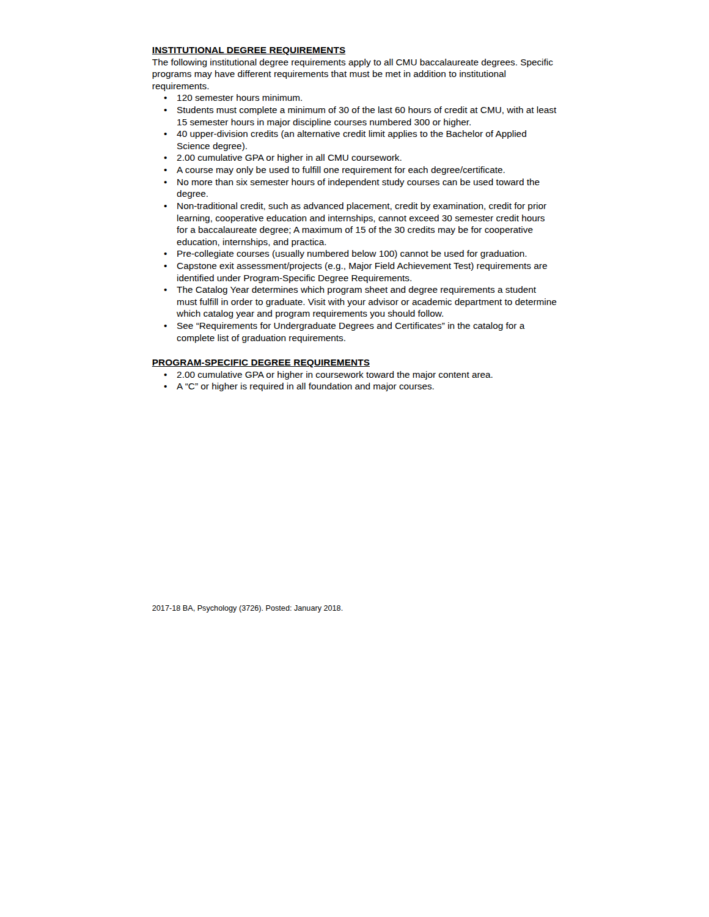INSTITUTIONAL DEGREE REQUIREMENTS
The following institutional degree requirements apply to all CMU baccalaureate degrees. Specific programs may have different requirements that must be met in addition to institutional requirements.
120 semester hours minimum.
Students must complete a minimum of 30 of the last 60 hours of credit at CMU, with at least 15 semester hours in major discipline courses numbered 300 or higher.
40 upper-division credits (an alternative credit limit applies to the Bachelor of Applied Science degree).
2.00 cumulative GPA or higher in all CMU coursework.
A course may only be used to fulfill one requirement for each degree/certificate.
No more than six semester hours of independent study courses can be used toward the degree.
Non-traditional credit, such as advanced placement, credit by examination, credit for prior learning, cooperative education and internships, cannot exceed 30 semester credit hours for a baccalaureate degree; A maximum of 15 of the 30 credits may be for cooperative education, internships, and practica.
Pre-collegiate courses (usually numbered below 100) cannot be used for graduation.
Capstone exit assessment/projects (e.g., Major Field Achievement Test) requirements are identified under Program-Specific Degree Requirements.
The Catalog Year determines which program sheet and degree requirements a student must fulfill in order to graduate. Visit with your advisor or academic department to determine which catalog year and program requirements you should follow.
See “Requirements for Undergraduate Degrees and Certificates” in the catalog for a complete list of graduation requirements.
PROGRAM-SPECIFIC DEGREE REQUIREMENTS
2.00 cumulative GPA or higher in coursework toward the major content area.
A “C” or higher is required in all foundation and major courses.
2017-18 BA, Psychology (3726). Posted: January 2018.